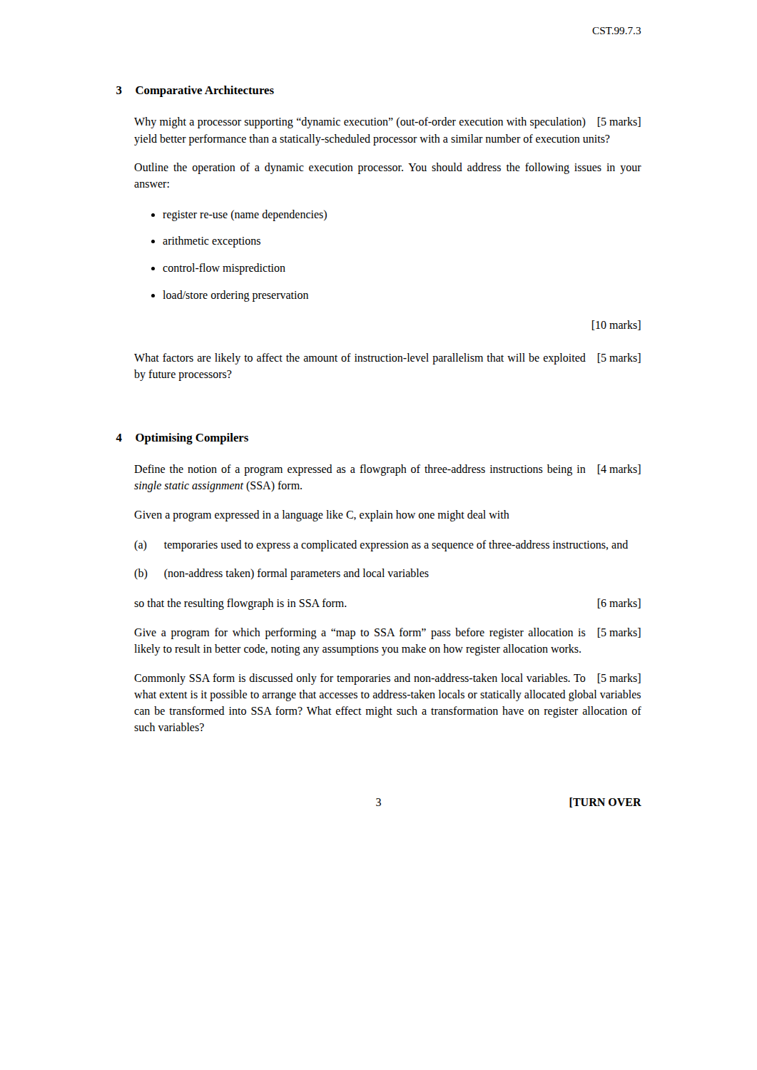CST.99.7.3
3 Comparative Architectures
[5 marks] Why might a processor supporting “dynamic execution” (out-of-order execution with speculation) yield better performance than a statically-scheduled processor with a similar number of execution units?
Outline the operation of a dynamic execution processor. You should address the following issues in your answer:
register re-use (name dependencies)
arithmetic exceptions
control-flow misprediction
load/store ordering preservation
[10 marks]
[5 marks] What factors are likely to affect the amount of instruction-level parallelism that will be exploited by future processors?
4 Optimising Compilers
[4 marks] Define the notion of a program expressed as a flowgraph of three-address instructions being in single static assignment (SSA) form.
Given a program expressed in a language like C, explain how one might deal with
temporaries used to express a complicated expression as a sequence of three-address instructions, and
(non-address taken) formal parameters and local variables
[6 marks] so that the resulting flowgraph is in SSA form.
[5 marks] Give a program for which performing a “map to SSA form” pass before register allocation is likely to result in better code, noting any assumptions you make on how register allocation works.
[5 marks] Commonly SSA form is discussed only for temporaries and non-address-taken local variables. To what extent is it possible to arrange that accesses to address-taken locals or statically allocated global variables can be transformed into SSA form? What effect might such a transformation have on register allocation of such variables?
3 [TURN OVER